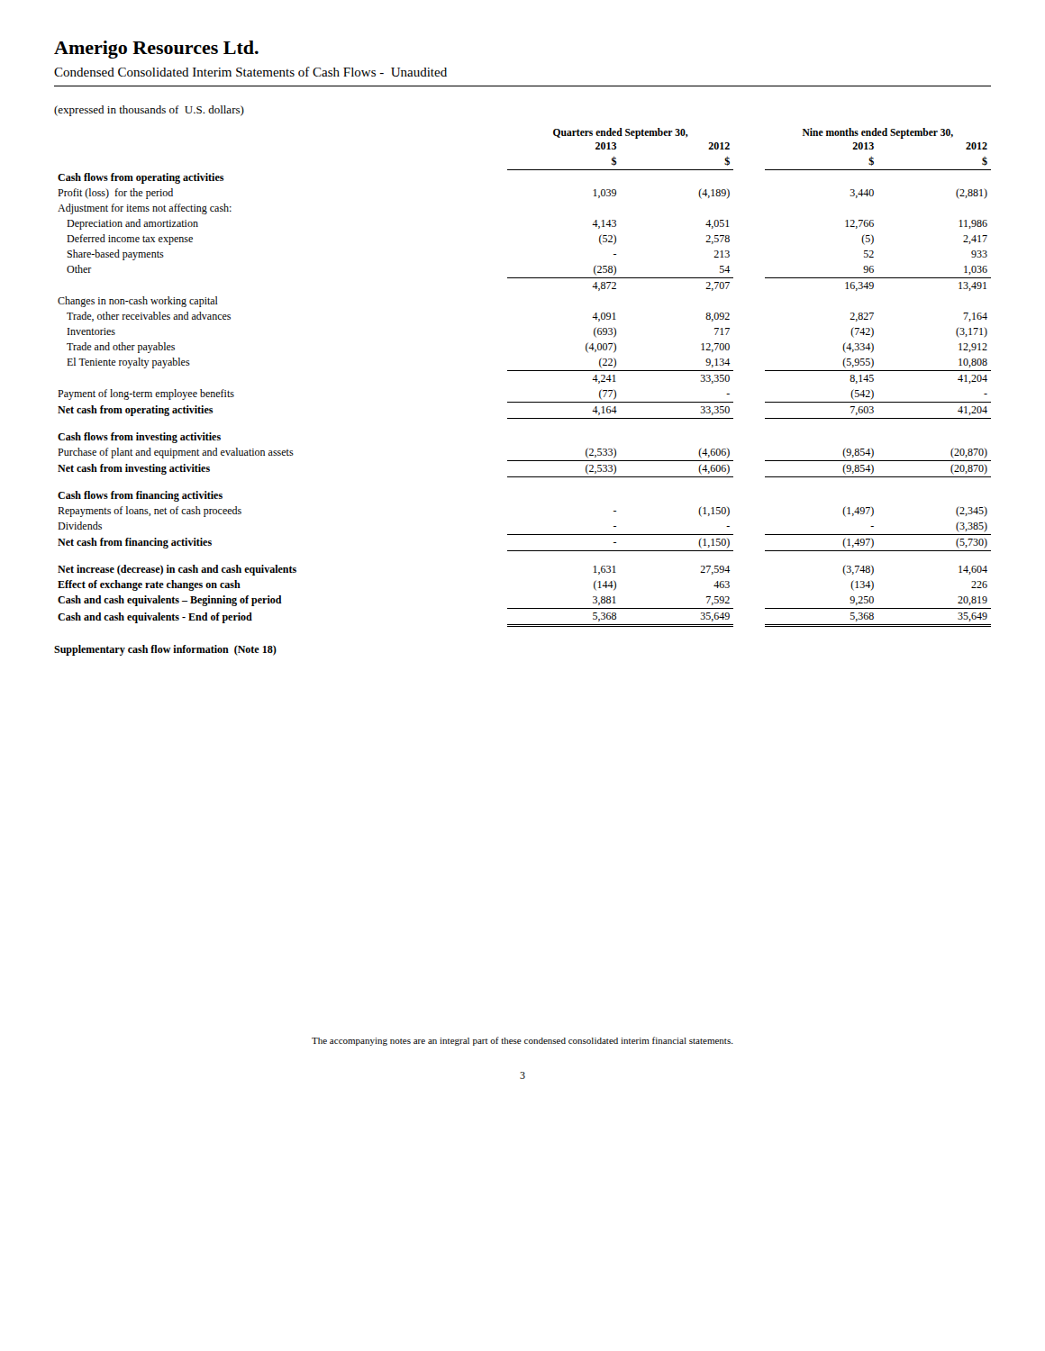Amerigo Resources Ltd.
Condensed Consolidated Interim Statements of Cash Flows - Unaudited
(expressed in thousands of U.S. dollars)
| | Quarters ended September 30, | | Nine months ended September 30, |
| | 2013 | 2012 | | 2013 | 2012 |
| | $ | $ | | $ | $ |
| Cash flows from operating activities | | | | | |
| Profit (loss) for the period | 1,039 | (4,189) | | 3,440 | (2,881) |
| Adjustment for items not affecting cash: | | | | | |
| Depreciation and amortization | 4,143 | 4,051 | | 12,766 | 11,986 |
| Deferred income tax expense | (52) | 2,578 | | (5) | 2,417 |
| Share-based payments | - | 213 | | 52 | 933 |
| Other | (258) | 54 | | 96 | 1,036 |
| | 4,872 | 2,707 | | 16,349 | 13,491 |
| Changes in non-cash working capital | | | | | |
| Trade, other receivables and advances | 4,091 | 8,092 | | 2,827 | 7,164 |
| Inventories | (693) | 717 | | (742) | (3,171) |
| Trade and other payables | (4,007) | 12,700 | | (4,334) | 12,912 |
| El Teniente royalty payables | (22) | 9,134 | | (5,955) | 10,808 |
| | 4,241 | 33,350 | | 8,145 | 41,204 |
| Payment of long-term employee benefits | (77) | - | | (542) | - |
| Net cash from operating activities | 4,164 | 33,350 | | 7,603 | 41,204 |
| Cash flows from investing activities | | | | | |
| Purchase of plant and equipment and evaluation assets | (2,533) | (4,606) | | (9,854) | (20,870) |
| Net cash from investing activities | (2,533) | (4,606) | | (9,854) | (20,870) |
| Cash flows from financing activities | | | | | |
| Repayments of loans, net of cash proceeds | - | (1,150) | | (1,497) | (2,345) |
| Dividends | - | - | | - | (3,385) |
| Net cash from financing activities | - | (1,150) | | (1,497) | (5,730) |
| Net increase (decrease) in cash and cash equivalents | 1,631 | 27,594 | | (3,748) | 14,604 |
| Effect of exchange rate changes on cash | (144) | 463 | | (134) | 226 |
| Cash and cash equivalents – Beginning of period | 3,881 | 7,592 | | 9,250 | 20,819 |
| Cash and cash equivalents - End of period | 5,368 | 35,649 | | 5,368 | 35,649 |
Supplementary cash flow information (Note 18)
The accompanying notes are an integral part of these condensed consolidated interim financial statements.
3